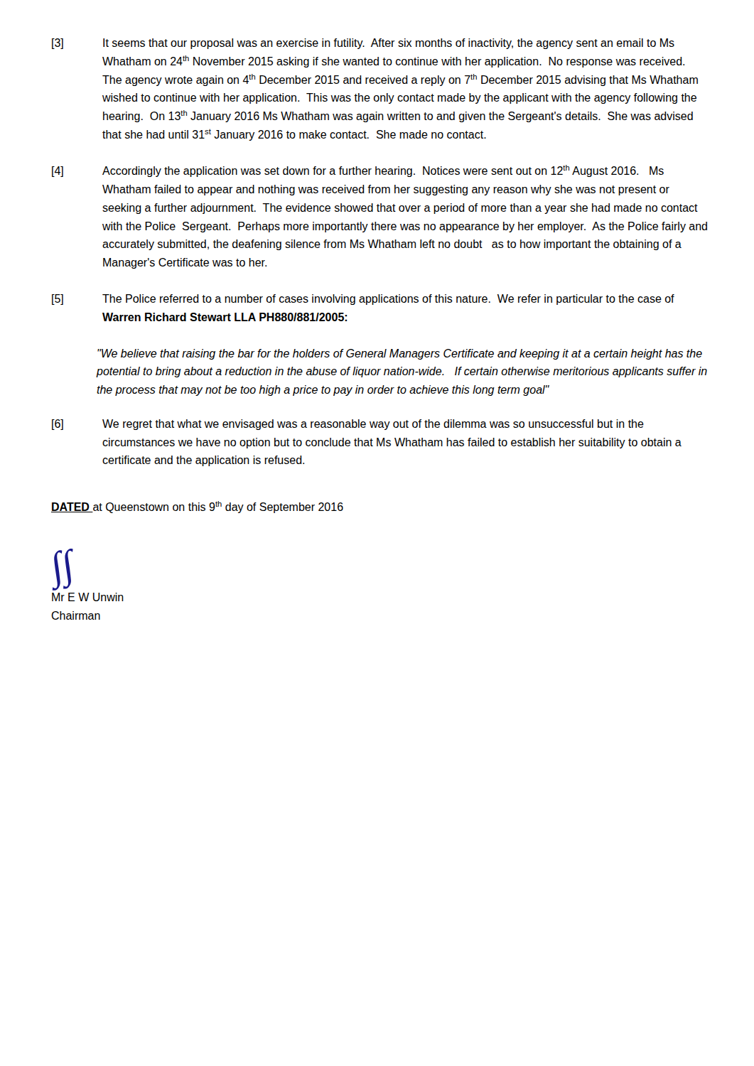[3]
It seems that our proposal was an exercise in futility. After six months of inactivity, the agency sent an email to Ms Whatham on 24th November 2015 asking if she wanted to continue with her application. No response was received. The agency wrote again on 4th December 2015 and received a reply on 7th December 2015 advising that Ms Whatham wished to continue with her application. This was the only contact made by the applicant with the agency following the hearing. On 13th January 2016 Ms Whatham was again written to and given the Sergeant's details. She was advised that she had until 31st January 2016 to make contact. She made no contact.
[4]
Accordingly the application was set down for a further hearing. Notices were sent out on 12th August 2016. Ms Whatham failed to appear and nothing was received from her suggesting any reason why she was not present or seeking a further adjournment. The evidence showed that over a period of more than a year she had made no contact with the Police Sergeant. Perhaps more importantly there was no appearance by her employer. As the Police fairly and accurately submitted, the deafening silence from Ms Whatham left no doubt as to how important the obtaining of a Manager's Certificate was to her.
[5]
The Police referred to a number of cases involving applications of this nature. We refer in particular to the case of Warren Richard Stewart LLA PH880/881/2005:
"We believe that raising the bar for the holders of General Managers Certificate and keeping it at a certain height has the potential to bring about a reduction in the abuse of liquor nation-wide. If certain otherwise meritorious applicants suffer in the process that may not be too high a price to pay in order to achieve this long term goal"
[6]
We regret that what we envisaged was a reasonable way out of the dilemma was so unsuccessful but in the circumstances we have no option but to conclude that Ms Whatham has failed to establish her suitability to obtain a certificate and the application is refused.
DATED at Queenstown on this 9th day of September 2016
∫∫
Mr E W Unwin
Chairman